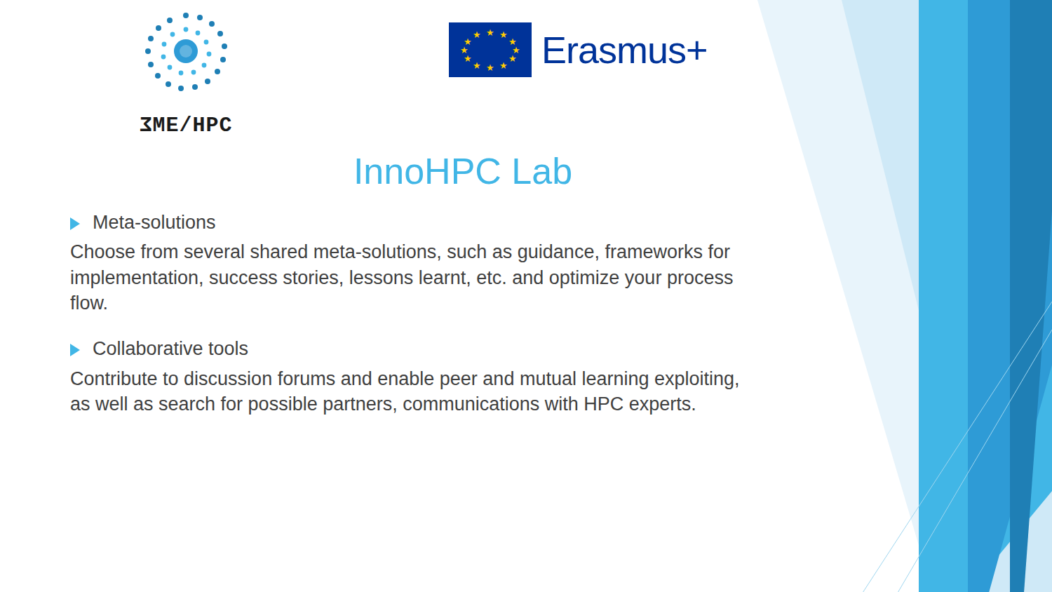ΣME/HPC
★ ★ ★ ★ ★ ★ ★ ★ ★ ★ ★ ★
Erasmus+
InnoHPC Lab
Meta-solutions
Choose from several shared meta-solutions, such as guidance, frameworks for implementation, success stories, lessons learnt, etc. and optimize your process flow.
Collaborative tools
Contribute to discussion forums and enable peer and mutual learning exploiting, as well as search for possible partners, communications with HPC experts.